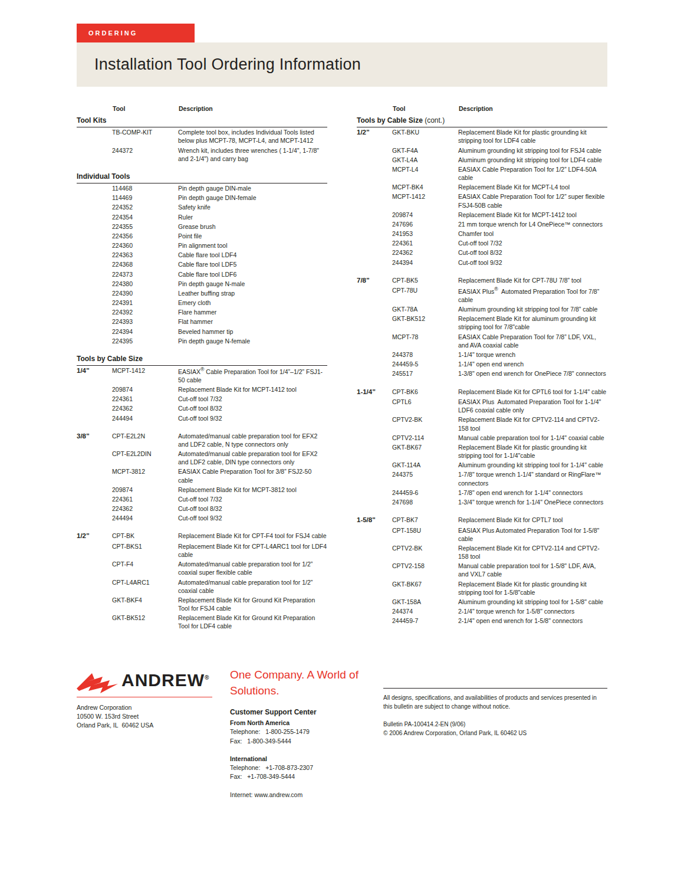ORDERING
Installation Tool Ordering Information
| | Tool | Description |
| --- | --- | --- |
| Tool Kits |
| | TB-COMP-KIT | Complete tool box, includes Individual Tools listed below plus MCPT-78, MCPT-L4, and MCPT-1412 |
| | 244372 | Wrench kit, includes three wrenches ( 1-1/4", 1-7/8" and 2-1/4") and carry bag |
| Individual Tools |
| | 114468 | Pin depth gauge DIN-male |
| | 114469 | Pin depth gauge DIN-female |
| | 224352 | Safety knife |
| | 224354 | Ruler |
| | 224355 | Grease brush |
| | 224356 | Point file |
| | 224360 | Pin alignment tool |
| | 224363 | Cable flare tool LDF4 |
| | 224368 | Cable flare tool LDF5 |
| | 224373 | Cable flare tool LDF6 |
| | 224380 | Pin depth gauge N-male |
| | 224390 | Leather buffing strap |
| | 224391 | Emery cloth |
| | 224392 | Flare hammer |
| | 224393 | Flat hammer |
| | 224394 | Beveled hammer tip |
| | 224395 | Pin depth gauge N-female |
| Tools by Cable Size |
| 1/4” | MCPT-1412 | EASIAX ® Cable Preparation Tool for 1/4”–1/2” FSJ1-50 cable |
| | 209874 | Replacement Blade Kit for MCPT-1412 tool |
| | 224361 | Cut-off tool 7/32 |
| | 224362 | Cut-off tool 8/32 |
| | 244494 | Cut-off tool 9/32 |
| 3/8” | CPT-E2L2N | Automated/manual cable preparation tool for EFX2 and LDF2 cable, N type connectors only |
| | CPT-E2L2DIN | Automated/manual cable preparation tool for EFX2 and LDF2 cable, DIN type connectors only |
| | MCPT-3812 | EASIAX Cable Preparation Tool for 3/8” FSJ2-50 cable |
| | 209874 | Replacement Blade Kit for MCPT-3812 tool |
| | 224361 | Cut-off tool 7/32 |
| | 224362 | Cut-off tool 8/32 |
| | 244494 | Cut-off tool 9/32 |
| 1/2” | CPT-BK | Replacement Blade Kit for CPT-F4 tool for FSJ4 cable |
| | CPT-BKS1 | Replacement Blade Kit for CPT-L4ARC1 tool for LDF4 cable |
| | CPT-F4 | Automated/manual cable preparation tool for 1/2” coaxial super flexible cable |
| | CPT-L4ARC1 | Automated/manual cable preparation tool for 1/2” coaxial cable |
| | GKT-BKF4 | Replacement Blade Kit for Ground Kit Preparation Tool for FSJ4 cable |
| | GKT-BK512 | Replacement Blade Kit for Ground Kit Preparation Tool for LDF4 cable |
| | Tool | Description |
| --- | --- | --- |
| Tools by Cable Size (cont.) |
| 1/2” | GKT-BKU | Replacement Blade Kit for plastic grounding kit stripping tool for LDF4 cable |
| | GKT-F4A | Aluminum grounding kit stripping tool for FSJ4 cable |
| | GKT-L4A | Aluminum grounding kit stripping tool for LDF4 cable |
| | MCPT-L4 | EASIAX Cable Preparation Tool for 1/2” LDF4-50A cable |
| | MCPT-BK4 | Replacement Blade Kit for MCPT-L4 tool |
| | MCPT-1412 | EASIAX Cable Preparation Tool for 1/2” super flexible FSJ4-50B cable |
| | 209874 | Replacement Blade Kit for MCPT-1412 tool |
| | 247696 | 21 mm torque wrench for L4 OnePiece™ connectors |
| | 241953 | Chamfer tool |
| | 224361 | Cut-off tool 7/32 |
| | 224362 | Cut-off tool 8/32 |
| | 244394 | Cut-off tool 9/32 |
| 7/8” | CPT-BK5 | Replacement Blade Kit for CPT-78U 7/8” tool |
| | CPT-78U | EASIAX Plus ® Automated Preparation Tool for 7/8” cable |
| | GKT-78A | Aluminum grounding kit stripping tool for 7/8” cable |
| | GKT-BK512 | Replacement Blade Kit for aluminum grounding kit stripping tool for 7/8"cable |
| | MCPT-78 | EASIAX Cable Preparation Tool for 7/8” LDF, VXL, and AVA coaxial cable |
| | 244378 | 1-1/4" torque wrench |
| | 244459-5 | 1-1/4" open end wrench |
| | 245517 | 1-3/8" open end wrench for OnePiece 7/8" connectors |
| 1-1/4” | CPT-BK6 | Replacement Blade Kit for CPTL6 tool for 1-1/4" cable |
| | CPTL6 | EASIAX Plus Automated Preparation Tool for 1-1/4" LDF6 coaxial cable only |
| | CPTV2-BK | Replacement Blade Kit for CPTV2-114 and CPTV2-158 tool |
| | CPTV2-114 | Manual cable preparation tool for 1-1/4" coaxial cable |
| | GKT-BK67 | Replacement Blade Kit for plastic grounding kit stripping tool for 1-1/4"cable |
| | GKT-114A | Aluminum grounding kit stripping tool for 1-1/4" cable |
| | 244375 | 1-7/8" torque wrench 1-1/4" standard or RingFlare™ connectors |
| | 244459-6 | 1-7/8" open end wrench for 1-1/4" connectors |
| | 247698 | 1-3/4" torque wrench for 1-1/4" OnePiece connectors |
| 1-5/8" | CPT-BK7 | Replacement Blade Kit for CPTL7 tool |
| | CPT-158U | EASIAX Plus Automated Preparation Tool for 1-5/8" cable |
| | CPTV2-BK | Replacement Blade Kit for CPTV2-114 and CPTV2-158 tool |
| | CPTV2-158 | Manual cable preparation tool for 1-5/8" LDF, AVA, and VXL7 cable |
| | GKT-BK67 | Replacement Blade Kit for plastic grounding kit stripping tool for 1-5/8"cable |
| | GKT-158A | Aluminum grounding kit stripping tool for 1-5/8" cable |
| | 244374 | 2-1/4" torque wrench for 1-5/8" connectors |
| | 244459-7 | 2-1/4" open end wrench for 1-5/8" connectors |
ANDREW®
Andrew Corporation
10500 W. 153rd Street
Orland Park, IL 60462 USA
One Company. A World of Solutions.
Customer Support Center
From North America
Telephone: 1-800-255-1479
Fax: 1-800-349-5444
International
Telephone: +1-708-873-2307
Fax: +1-708-349-5444
Internet: www.andrew.com
All designs, specifications, and availabilities of products and services presented in this bulletin are subject to change without notice.
Bulletin PA-100414.2-EN (9/06)
© 2006 Andrew Corporation, Orland Park, IL 60462 US